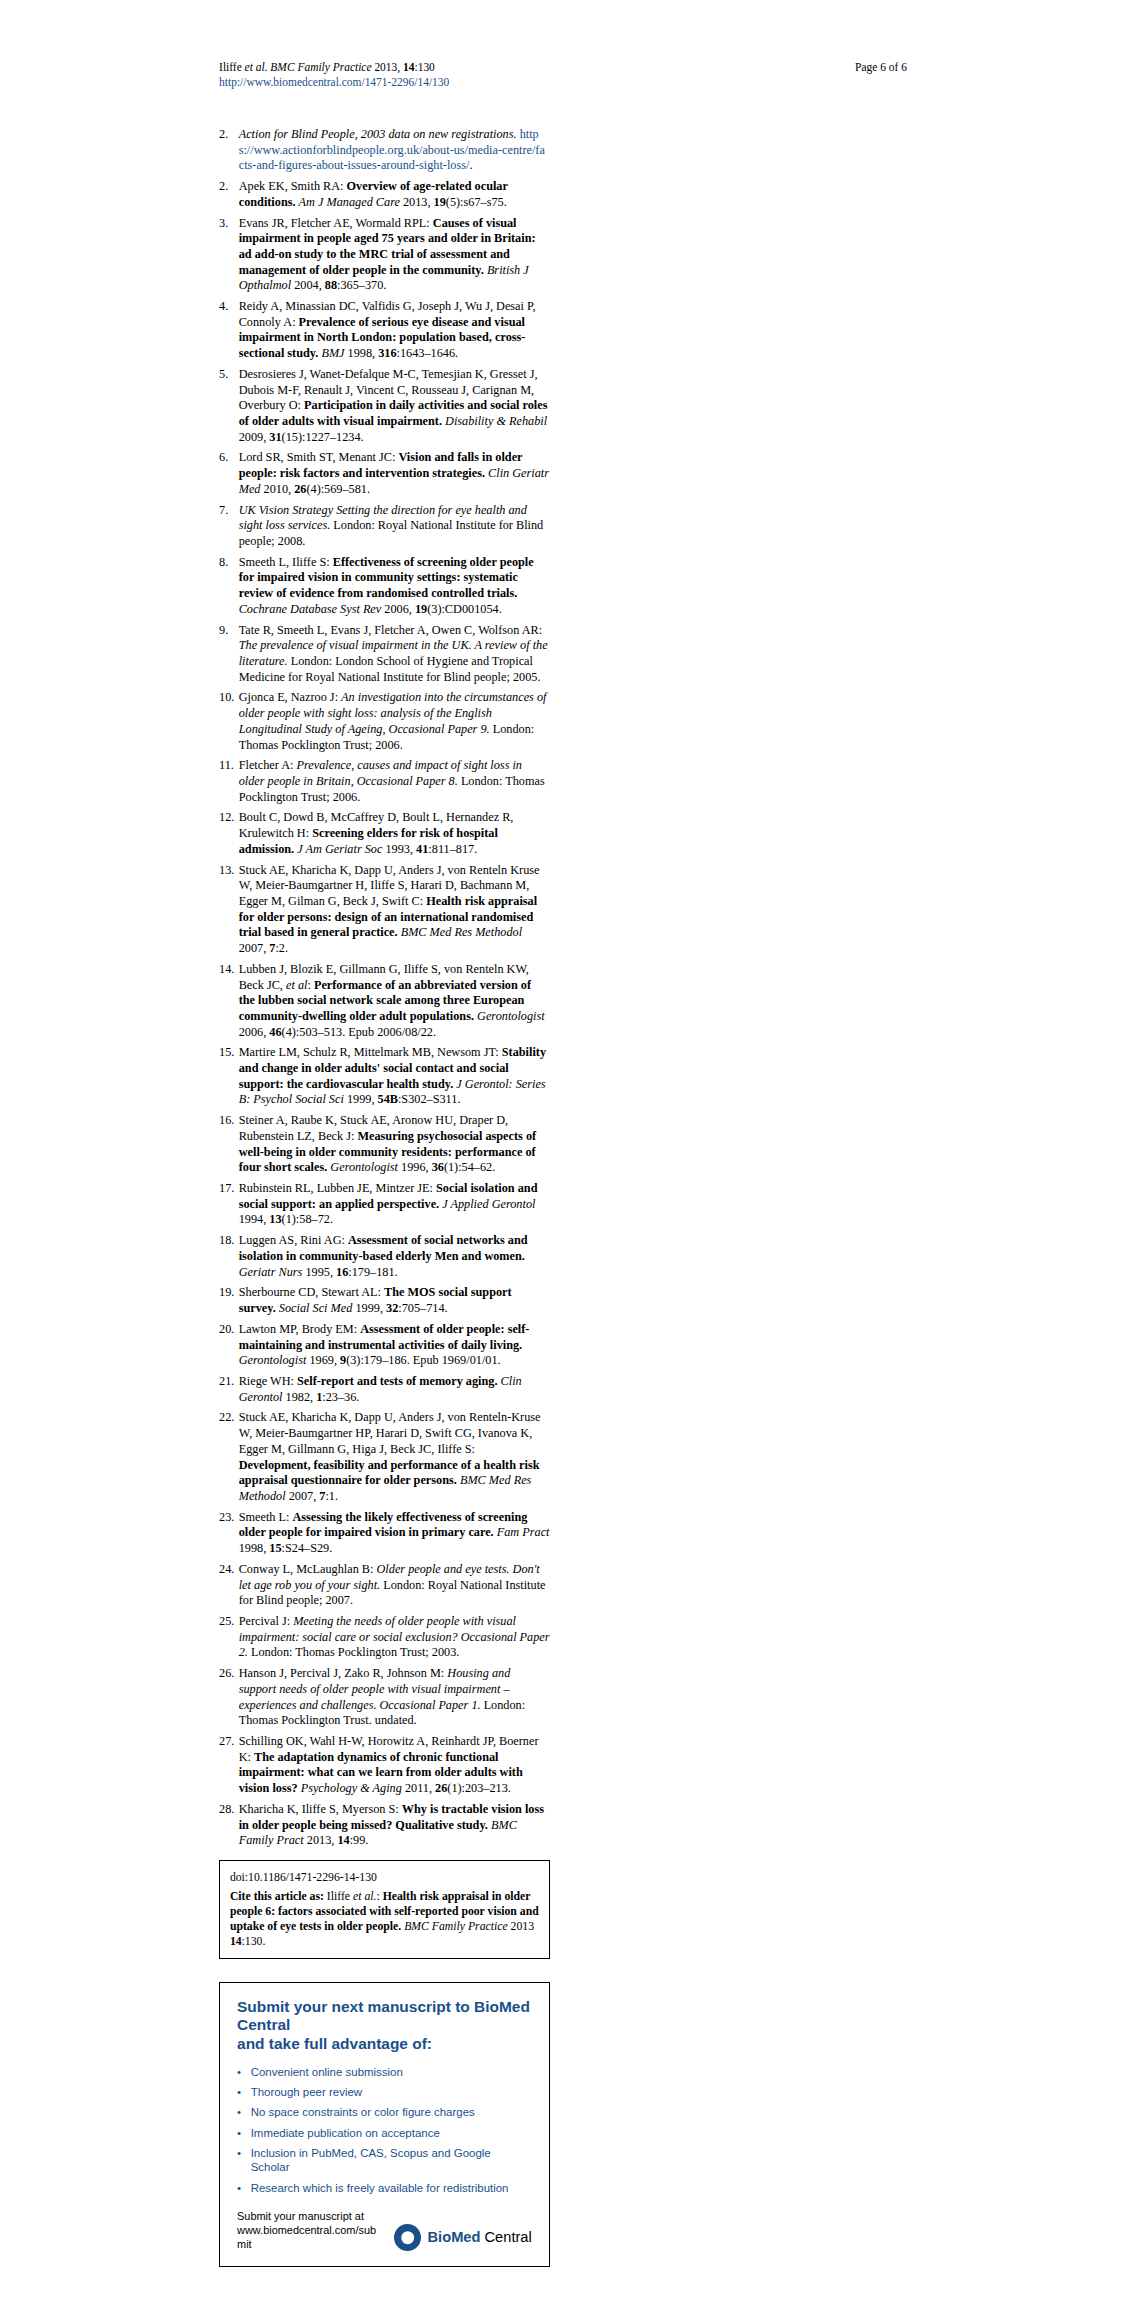Iliffe et al. BMC Family Practice 2013, 14:130
http://www.biomedcentral.com/1471-2296/14/130
Page 6 of 6
Action for Blind People, 2003 data on new registrations. https://www.actionforblindpeople.org.uk/about-us/media-centre/facts-and-figures-about-issues-around-sight-loss/.
Apek EK, Smith RA: Overview of age-related ocular conditions. Am J Managed Care 2013, 19(5):s67–s75.
Evans JR, Fletcher AE, Wormald RPL: Causes of visual impairment in people aged 75 years and older in Britain: ad add-on study to the MRC trial of assessment and management of older people in the community. British J Opthalmol 2004, 88:365–370.
Reidy A, Minassian DC, Valfidis G, Joseph J, Wu J, Desai P, Connoly A: Prevalence of serious eye disease and visual impairment in North London: population based, cross-sectional study. BMJ 1998, 316:1643–1646.
Desrosieres J, Wanet-Defalque M-C, Temesjian K, Gresset J, Dubois M-F, Renault J, Vincent C, Rousseau J, Carignan M, Overbury O: Participation in daily activities and social roles of older adults with visual impairment. Disability & Rehabil 2009, 31(15):1227–1234.
Lord SR, Smith ST, Menant JC: Vision and falls in older people: risk factors and intervention strategies. Clin Geriatr Med 2010, 26(4):569–581.
UK Vision Strategy Setting the direction for eye health and sight loss services. London: Royal National Institute for Blind people; 2008.
Smeeth L, Iliffe S: Effectiveness of screening older people for impaired vision in community settings: systematic review of evidence from randomised controlled trials. Cochrane Database Syst Rev 2006, 19(3):CD001054.
Tate R, Smeeth L, Evans J, Fletcher A, Owen C, Wolfson AR: The prevalence of visual impairment in the UK. A review of the literature. London: London School of Hygiene and Tropical Medicine for Royal National Institute for Blind people; 2005.
Gjonca E, Nazroo J: An investigation into the circumstances of older people with sight loss: analysis of the English Longitudinal Study of Ageing, Occasional Paper 9. London: Thomas Pocklington Trust; 2006.
Fletcher A: Prevalence, causes and impact of sight loss in older people in Britain, Occasional Paper 8. London: Thomas Pocklington Trust; 2006.
Boult C, Dowd B, McCaffrey D, Boult L, Hernandez R, Krulewitch H: Screening elders for risk of hospital admission. J Am Geriatr Soc 1993, 41:811–817.
Stuck AE, Kharicha K, Dapp U, Anders J, von Renteln Kruse W, Meier-Baumgartner H, Iliffe S, Harari D, Bachmann M, Egger M, Gilman G, Beck J, Swift C: Health risk appraisal for older persons: design of an international randomised trial based in general practice. BMC Med Res Methodol 2007, 7:2.
Lubben J, Blozik E, Gillmann G, Iliffe S, von Renteln KW, Beck JC, et al: Performance of an abbreviated version of the lubben social network scale among three European community-dwelling older adult populations. Gerontologist 2006, 46(4):503–513. Epub 2006/08/22.
Martire LM, Schulz R, Mittelmark MB, Newsom JT: Stability and change in older adults' social contact and social support: the cardiovascular health study. J Gerontol: Series B: Psychol Social Sci 1999, 54B:S302–S311.
Steiner A, Raube K, Stuck AE, Aronow HU, Draper D, Rubenstein LZ, Beck J: Measuring psychosocial aspects of well-being in older community residents: performance of four short scales. Gerontologist 1996, 36(1):54–62.
Rubinstein RL, Lubben JE, Mintzer JE: Social isolation and social support: an applied perspective. J Applied Gerontol 1994, 13(1):58–72.
Luggen AS, Rini AG: Assessment of social networks and isolation in community-based elderly Men and women. Geriatr Nurs 1995, 16:179–181.
Sherbourne CD, Stewart AL: The MOS social support survey. Social Sci Med 1999, 32:705–714.
Lawton MP, Brody EM: Assessment of older people: self-maintaining and instrumental activities of daily living. Gerontologist 1969, 9(3):179–186. Epub 1969/01/01.
Riege WH: Self-report and tests of memory aging. Clin Gerontol 1982, 1:23–36.
Stuck AE, Kharicha K, Dapp U, Anders J, von Renteln-Kruse W, Meier-Baumgartner HP, Harari D, Swift CG, Ivanova K, Egger M, Gillmann G, Higa J, Beck JC, Iliffe S: Development, feasibility and performance of a health risk appraisal questionnaire for older persons. BMC Med Res Methodol 2007, 7:1.
Smeeth L: Assessing the likely effectiveness of screening older people for impaired vision in primary care. Fam Pract 1998, 15:S24–S29.
Conway L, McLaughlan B: Older people and eye tests. Don't let age rob you of your sight. London: Royal National Institute for Blind people; 2007.
Percival J: Meeting the needs of older people with visual impairment: social care or social exclusion? Occasional Paper 2. London: Thomas Pocklington Trust; 2003.
Hanson J, Percival J, Zako R, Johnson M: Housing and support needs of older people with visual impairment – experiences and challenges. Occasional Paper 1. London: Thomas Pocklington Trust. undated.
Schilling OK, Wahl H-W, Horowitz A, Reinhardt JP, Boerner K: The adaptation dynamics of chronic functional impairment: what can we learn from older adults with vision loss? Psychology & Aging 2011, 26(1):203–213.
Kharicha K, Iliffe S, Myerson S: Why is tractable vision loss in older people being missed? Qualitative study. BMC Family Pract 2013, 14:99.
doi:10.1186/1471-2296-14-130
Cite this article as: Iliffe et al.: Health risk appraisal in older people 6: factors associated with self-reported poor vision and uptake of eye tests in older people. BMC Family Practice 2013 14:130.
Submit your next manuscript to BioMed Central
and take full advantage of:
Convenient online submission
Thorough peer review
No space constraints or color figure charges
Immediate publication on acceptance
Inclusion in PubMed, CAS, Scopus and Google Scholar
Research which is freely available for redistribution
Submit your manuscript at
www.biomedcentral.com/submit
Bio Med Central